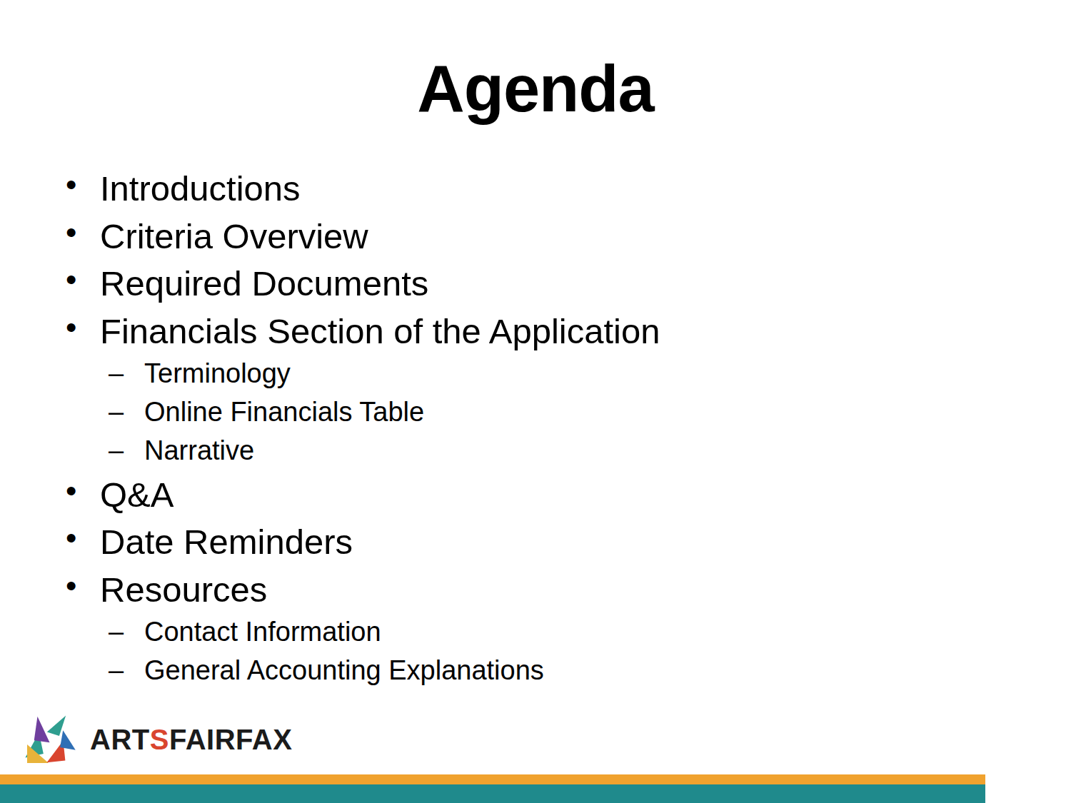Agenda
Introductions
Criteria Overview
Required Documents
Financials Section of the Application
Terminology
Online Financials Table
Narrative
Q&A
Date Reminders
Resources
Contact Information
General Accounting Explanations
ART SFAIRFAX